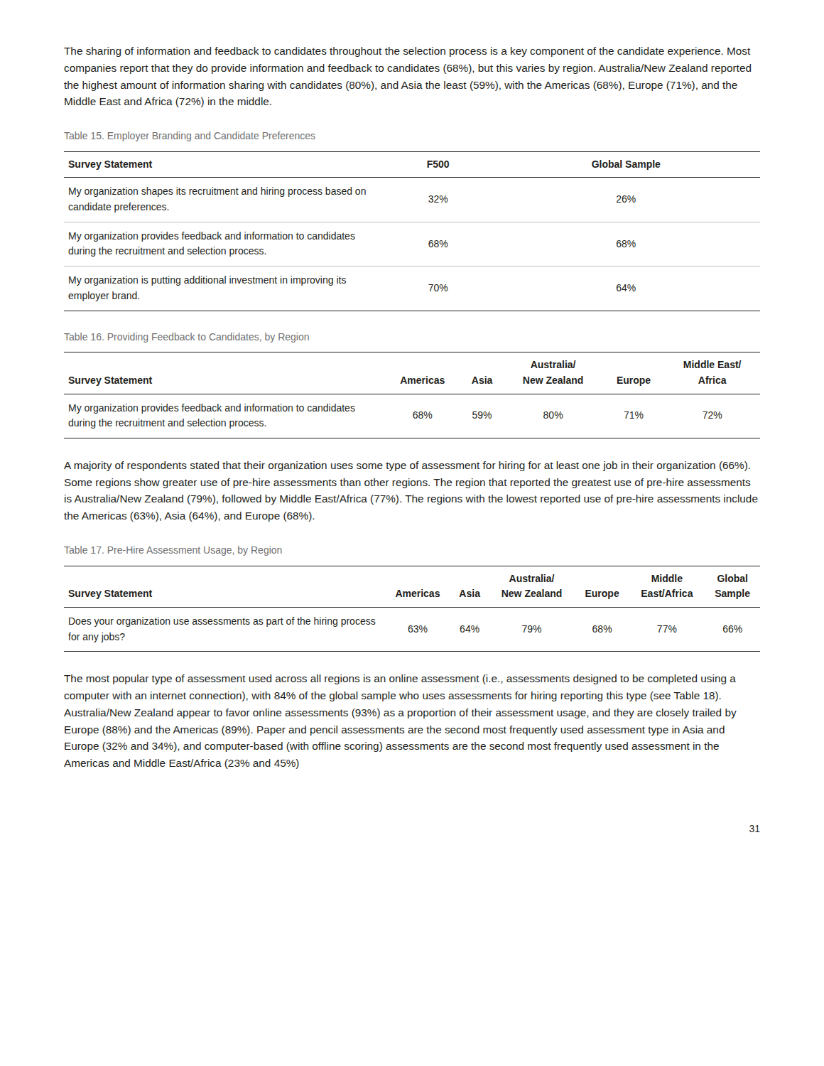The sharing of information and feedback to candidates throughout the selection process is a key component of the candidate experience. Most companies report that they do provide information and feedback to candidates (68%), but this varies by region. Australia/New Zealand reported the highest amount of information sharing with candidates (80%), and Asia the least (59%), with the Americas (68%), Europe (71%), and the Middle East and Africa (72%) in the middle.
Table 15. Employer Branding and Candidate Preferences
| Survey Statement | F500 | Global Sample |
| --- | --- | --- |
| My organization shapes its recruitment and hiring process based on candidate preferences. | 32% | 26% |
| My organization provides feedback and information to candidates during the recruitment and selection process. | 68% | 68% |
| My organization is putting additional investment in improving its employer brand. | 70% | 64% |
Table 16. Providing Feedback to Candidates, by Region
| Survey Statement | Americas | Asia | Australia/ New Zealand | Europe | Middle East/ Africa |
| --- | --- | --- | --- | --- | --- |
| My organization provides feedback and information to candidates during the recruitment and selection process. | 68% | 59% | 80% | 71% | 72% |
A majority of respondents stated that their organization uses some type of assessment for hiring for at least one job in their organization (66%). Some regions show greater use of pre-hire assessments than other regions. The region that reported the greatest use of pre-hire assessments is Australia/New Zealand (79%), followed by Middle East/Africa (77%). The regions with the lowest reported use of pre-hire assessments include the Americas (63%), Asia (64%), and Europe (68%).
Table 17. Pre-Hire Assessment Usage, by Region
| Survey Statement | Americas | Asia | Australia/ New Zealand | Europe | Middle East/Africa | Global Sample |
| --- | --- | --- | --- | --- | --- | --- |
| Does your organization use assessments as part of the hiring process for any jobs? | 63% | 64% | 79% | 68% | 77% | 66% |
The most popular type of assessment used across all regions is an online assessment (i.e., assessments designed to be completed using a computer with an internet connection), with 84% of the global sample who uses assessments for hiring reporting this type (see Table 18). Australia/New Zealand appear to favor online assessments (93%) as a proportion of their assessment usage, and they are closely trailed by Europe (88%) and the Americas (89%). Paper and pencil assessments are the second most frequently used assessment type in Asia and Europe (32% and 34%), and computer-based (with offline scoring) assessments are the second most frequently used assessment in the Americas and Middle East/Africa (23% and 45%)
31